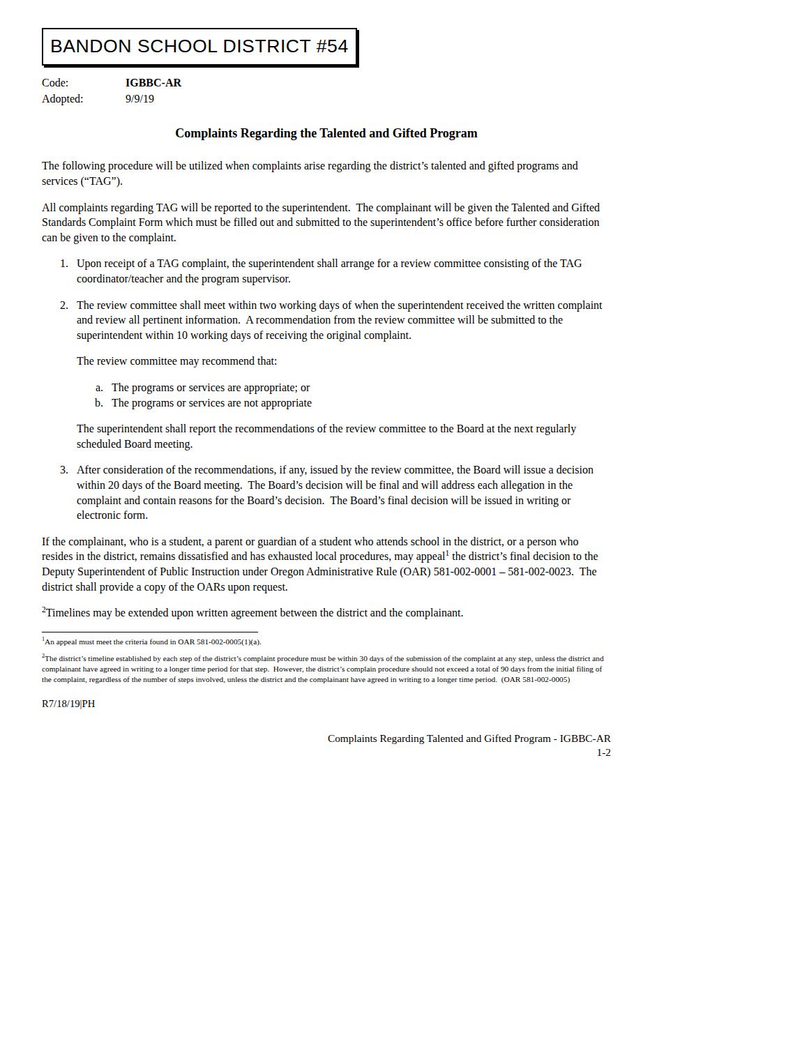BANDON SCHOOL DISTRICT #54
| Code: | IGBBC-AR |
| Adopted: | 9/9/19 |
Complaints Regarding the Talented and Gifted Program
The following procedure will be utilized when complaints arise regarding the district’s talented and gifted programs and services (“TAG”).
All complaints regarding TAG will be reported to the superintendent. The complainant will be given the Talented and Gifted Standards Complaint Form which must be filled out and submitted to the superintendent’s office before further consideration can be given to the complaint.
Upon receipt of a TAG complaint, the superintendent shall arrange for a review committee consisting of the TAG coordinator/teacher and the program supervisor.
The review committee shall meet within two working days of when the superintendent received the written complaint and review all pertinent information. A recommendation from the review committee will be submitted to the superintendent within 10 working days of receiving the original complaint.
The review committee may recommend that:
The programs or services are appropriate; or
The programs or services are not appropriate
The superintendent shall report the recommendations of the review committee to the Board at the next regularly scheduled Board meeting.
After consideration of the recommendations, if any, issued by the review committee, the Board will issue a decision within 20 days of the Board meeting. The Board’s decision will be final and will address each allegation in the complaint and contain reasons for the Board’s decision. The Board’s final decision will be issued in writing or electronic form.
If the complainant, who is a student, a parent or guardian of a student who attends school in the district, or a person who resides in the district, remains dissatisfied and has exhausted local procedures, may appeal1 the district’s final decision to the Deputy Superintendent of Public Instruction under Oregon Administrative Rule (OAR) 581-002-0001 – 581-002-0023. The district shall provide a copy of the OARs upon request.
2Timelines may be extended upon written agreement between the district and the complainant.
1An appeal must meet the criteria found in OAR 581-002-0005(1)(a).
2The district’s timeline established by each step of the district’s complaint procedure must be within 30 days of the submission of the complaint at any step, unless the district and complainant have agreed in writing to a longer time period for that step. However, the district’s complain procedure should not exceed a total of 90 days from the initial filing of the complaint, regardless of the number of steps involved, unless the district and the complainant have agreed in writing to a longer time period. (OAR 581-002-0005)
R7/18/19|PH
Complaints Regarding Talented and Gifted Program - IGBBC-AR 1-2